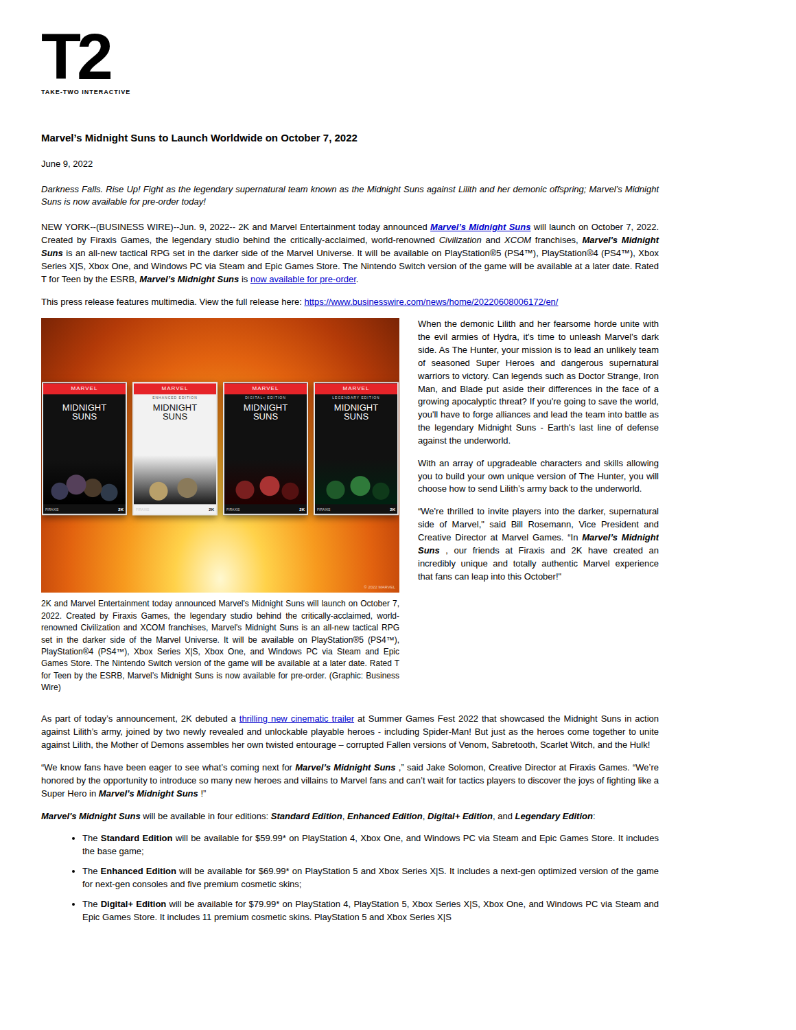T2
TAKE-TWO INTERACTIVE
Marvel’s Midnight Suns to Launch Worldwide on October 7, 2022
June 9, 2022
Darkness Falls. Rise Up! Fight as the legendary supernatural team known as the Midnight Suns against Lilith and her demonic offspring; Marvel’s Midnight Suns is now available for pre-order today!
NEW YORK--(BUSINESS WIRE)--Jun. 9, 2022-- 2K and Marvel Entertainment today announced Marvel’s Midnight Suns will launch on October 7, 2022. Created by Firaxis Games, the legendary studio behind the critically-acclaimed, world-renowned Civilization and XCOM franchises, Marvel's Midnight Suns is an all-new tactical RPG set in the darker side of the Marvel Universe. It will be available on PlayStation®5 (PS4™), PlayStation®4 (PS4™), Xbox Series X|S, Xbox One, and Windows PC via Steam and Epic Games Store. The Nintendo Switch version of the game will be available at a later date. Rated T for Teen by the ESRB, Marvel’s Midnight Suns is now available for pre-order.
This press release features multimedia. View the full release here: https://www.businesswire.com/news/home/20220608006172/en/
MARVEL
MIDNIGHT
SUNS
FIRAXIS
2K
MARVEL
ENHANCED EDITION
MIDNIGHT
SUNS
FIRAXIS
2K
MARVEL
DIGITAL+ EDITION
MIDNIGHT
SUNS
FIRAXIS
2K
MARVEL
LEGENDARY EDITION
MIDNIGHT
SUNS
FIRAXIS
2K
© 2022 MARVEL
2K and Marvel Entertainment today announced Marvel's Midnight Suns will launch on October 7, 2022. Created by Firaxis Games, the legendary studio behind the critically-acclaimed, world-renowned Civilization and XCOM franchises, Marvel's Midnight Suns is an all-new tactical RPG set in the darker side of the Marvel Universe. It will be available on PlayStation®5 (PS4™), PlayStation®4 (PS4™), Xbox Series X|S, Xbox One, and Windows PC via Steam and Epic Games Store. The Nintendo Switch version of the game will be available at a later date. Rated T for Teen by the ESRB, Marvel’s Midnight Suns is now available for pre-order. (Graphic: Business Wire)
When the demonic Lilith and her fearsome horde unite with the evil armies of Hydra, it's time to unleash Marvel's dark side. As The Hunter, your mission is to lead an unlikely team of seasoned Super Heroes and dangerous supernatural warriors to victory. Can legends such as Doctor Strange, Iron Man, and Blade put aside their differences in the face of a growing apocalyptic threat? If you're going to save the world, you'll have to forge alliances and lead the team into battle as the legendary Midnight Suns - Earth's last line of defense against the underworld.
With an array of upgradeable characters and skills allowing you to build your own unique version of The Hunter, you will choose how to send Lilith’s army back to the underworld.
“We're thrilled to invite players into the darker, supernatural side of Marvel," said Bill Rosemann, Vice President and Creative Director at Marvel Games. “In Marvel’s Midnight Suns , our friends at Firaxis and 2K have created an incredibly unique and totally authentic Marvel experience that fans can leap into this October!"
As part of today’s announcement, 2K debuted a thrilling new cinematic trailer at Summer Games Fest 2022 that showcased the Midnight Suns in action against Lilith’s army, joined by two newly revealed and unlockable playable heroes - including Spider-Man! But just as the heroes come together to unite against Lilith, the Mother of Demons assembles her own twisted entourage – corrupted Fallen versions of Venom, Sabretooth, Scarlet Witch, and the Hulk!
“We know fans have been eager to see what’s coming next for Marvel’s Midnight Suns ,” said Jake Solomon, Creative Director at Firaxis Games. “We’re honored by the opportunity to introduce so many new heroes and villains to Marvel fans and can’t wait for tactics players to discover the joys of fighting like a Super Hero in Marvel’s Midnight Suns !”
Marvel's Midnight Suns will be available in four editions: Standard Edition, Enhanced Edition, Digital+ Edition, and Legendary Edition:
The Standard Edition will be available for $59.99* on PlayStation 4, Xbox One, and Windows PC via Steam and Epic Games Store. It includes the base game;
The Enhanced Edition will be available for $69.99* on PlayStation 5 and Xbox Series X|S. It includes a next-gen optimized version of the game for next-gen consoles and five premium cosmetic skins;
The Digital+ Edition will be available for $79.99* on PlayStation 4, PlayStation 5, Xbox Series X|S, Xbox One, and Windows PC via Steam and Epic Games Store. It includes 11 premium cosmetic skins. PlayStation 5 and Xbox Series X|S